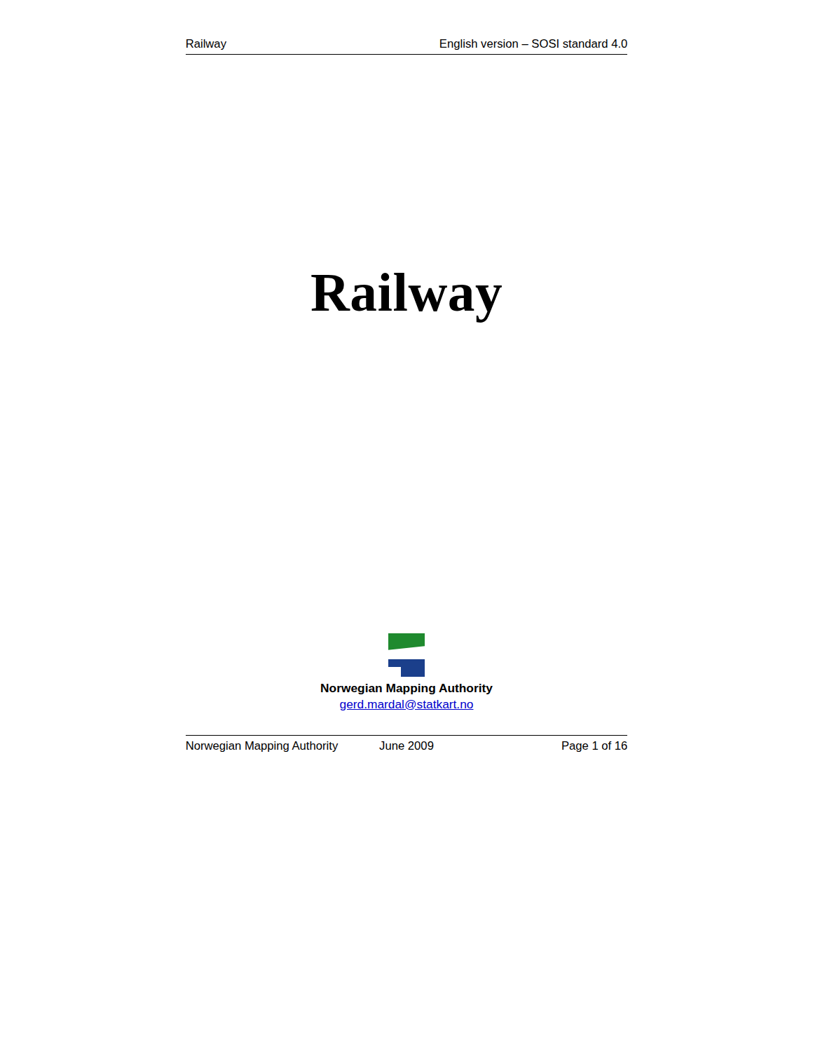Railway English version – SOSI standard 4.0
Railway
Norwegian Mapping Authority
gerd.mardal@statkart.no
Norwegian Mapping Authority June 2009 Page 1 of 16